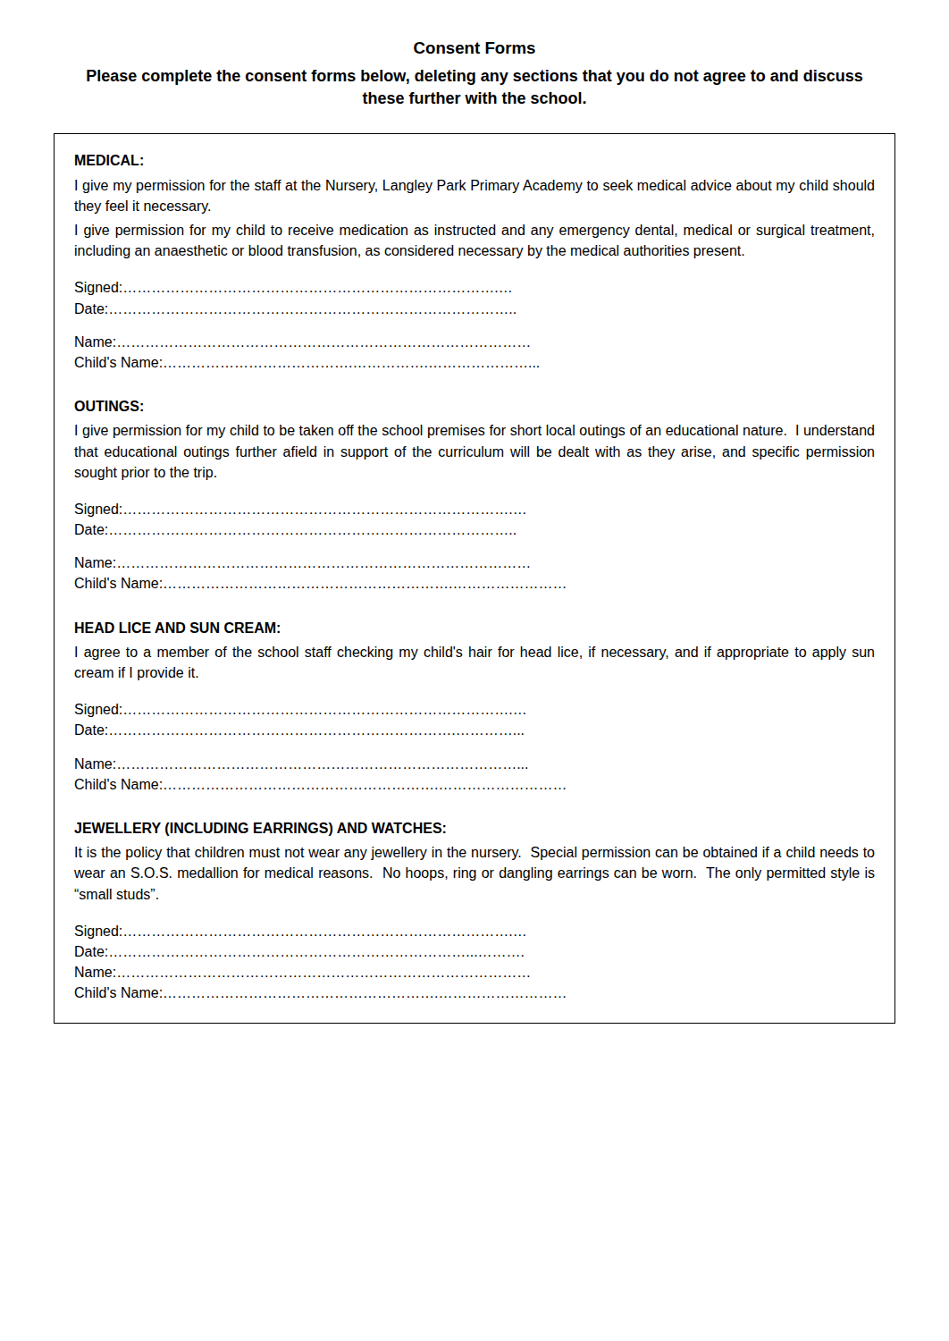Consent Forms
Please complete the consent forms below, deleting any sections that you do not agree to and discuss these further with the school.
MEDICAL:
I give my permission for the staff at the Nursery, Langley Park Primary Academy to seek medical advice about my child should they feel it necessary.
I give permission for my child to receive medication as instructed and any emergency dental, medical or surgical treatment, including an anaesthetic or blood transfusion, as considered necessary by the medical authorities present.
Signed:…………………………………………………………………….…
Date:…………………………………………………………………………..
Name:……………………………………………………………………………
Child's Name:………………………………….…………….…………………...
OUTINGS:
I give permission for my child to be taken off the school premises for short local outings of an educational nature. I understand that educational outings further afield in support of the curriculum will be dealt with as they arise, and specific permission sought prior to the trip.
Signed:……………………………………………………………………….…
Date:…………………………………………………………………………..
Name:……………………………………………………………………………
Child's Name:…………………………………………………….……………………
HEAD LICE AND SUN CREAM:
I agree to a member of the school staff checking my child's hair for head lice, if necessary, and if appropriate to apply sun cream if I provide it.
Signed:……………………………………………………………………….…
Date:……………………………………………………………….…………...
Name:…………………………………………………………………………...
Child's Name:………………………………………………….………………………
JEWELLERY (INCLUDING EARRINGS) AND WATCHES:
It is the policy that children must not wear any jewellery in the nursery. Special permission can be obtained if a child needs to wear an S.O.S. medallion for medical reasons. No hoops, ring or dangling earrings can be worn. The only permitted style is “small studs”.
Signed:……………………………………………………………………….…
Date:…………………………………………………………………...……….
Name:……………………………………………………………………………
Child's Name:………………………………………………….………………………